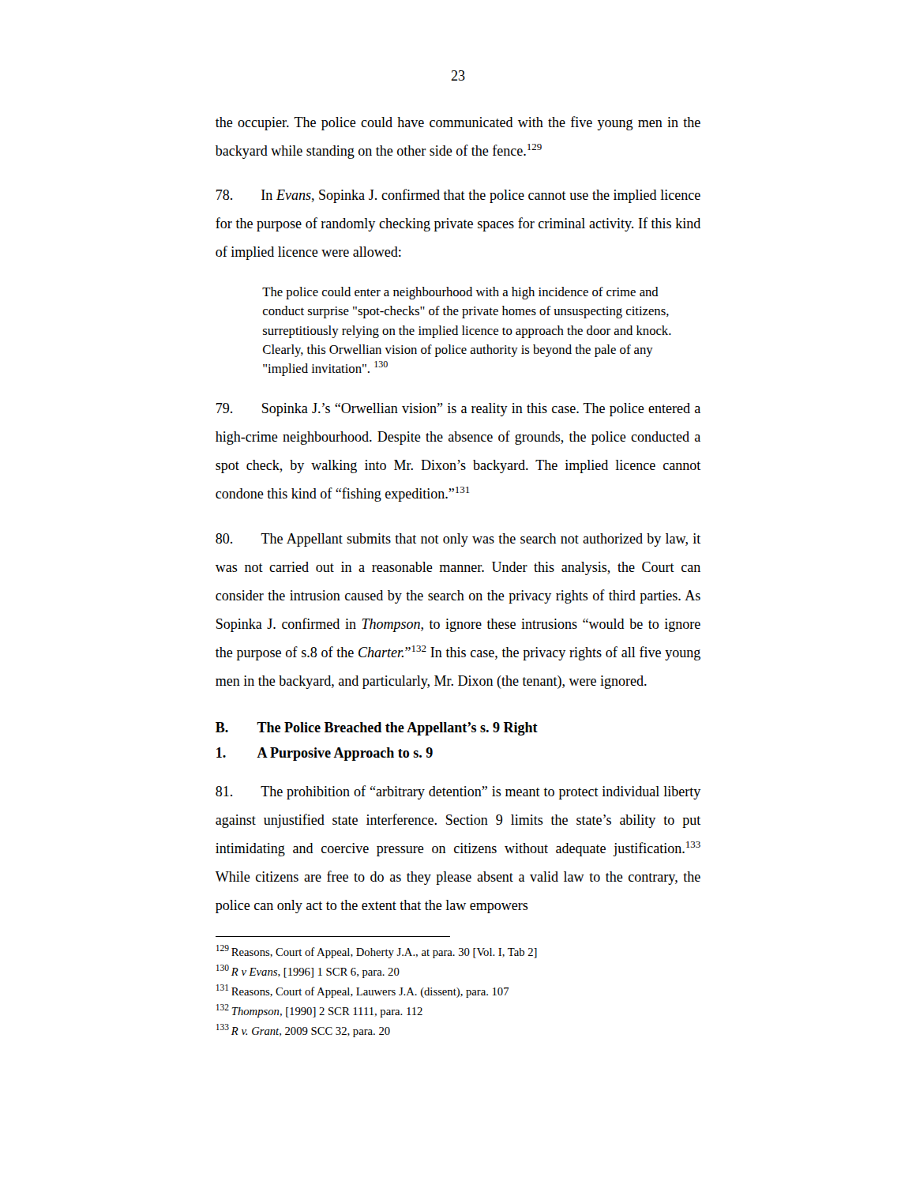23
the occupier. The police could have communicated with the five young men in the backyard while standing on the other side of the fence.129
78. In Evans, Sopinka J. confirmed that the police cannot use the implied licence for the purpose of randomly checking private spaces for criminal activity. If this kind of implied licence were allowed:
The police could enter a neighbourhood with a high incidence of crime and conduct surprise "spot-checks" of the private homes of unsuspecting citizens, surreptitiously relying on the implied licence to approach the door and knock. Clearly, this Orwellian vision of police authority is beyond the pale of any "implied invitation". 130
79. Sopinka J.’s “Orwellian vision” is a reality in this case. The police entered a high-crime neighbourhood. Despite the absence of grounds, the police conducted a spot check, by walking into Mr. Dixon’s backyard. The implied licence cannot condone this kind of “fishing expedition.”131
80. The Appellant submits that not only was the search not authorized by law, it was not carried out in a reasonable manner. Under this analysis, the Court can consider the intrusion caused by the search on the privacy rights of third parties. As Sopinka J. confirmed in Thompson, to ignore these intrusions “would be to ignore the purpose of s.8 of the Charter.”132 In this case, the privacy rights of all five young men in the backyard, and particularly, Mr. Dixon (the tenant), were ignored.
B. The Police Breached the Appellant’s s. 9 Right
1. A Purposive Approach to s. 9
81. The prohibition of “arbitrary detention” is meant to protect individual liberty against unjustified state interference. Section 9 limits the state’s ability to put intimidating and coercive pressure on citizens without adequate justification.133 While citizens are free to do as they please absent a valid law to the contrary, the police can only act to the extent that the law empowers
129 Reasons, Court of Appeal, Doherty J.A., at para. 30 [Vol. I, Tab 2]
130 R v Evans, [1996] 1 SCR 6, para. 20
131 Reasons, Court of Appeal, Lauwers J.A. (dissent), para. 107
132 Thompson, [1990] 2 SCR 1111, para. 112
133 R v. Grant, 2009 SCC 32, para. 20